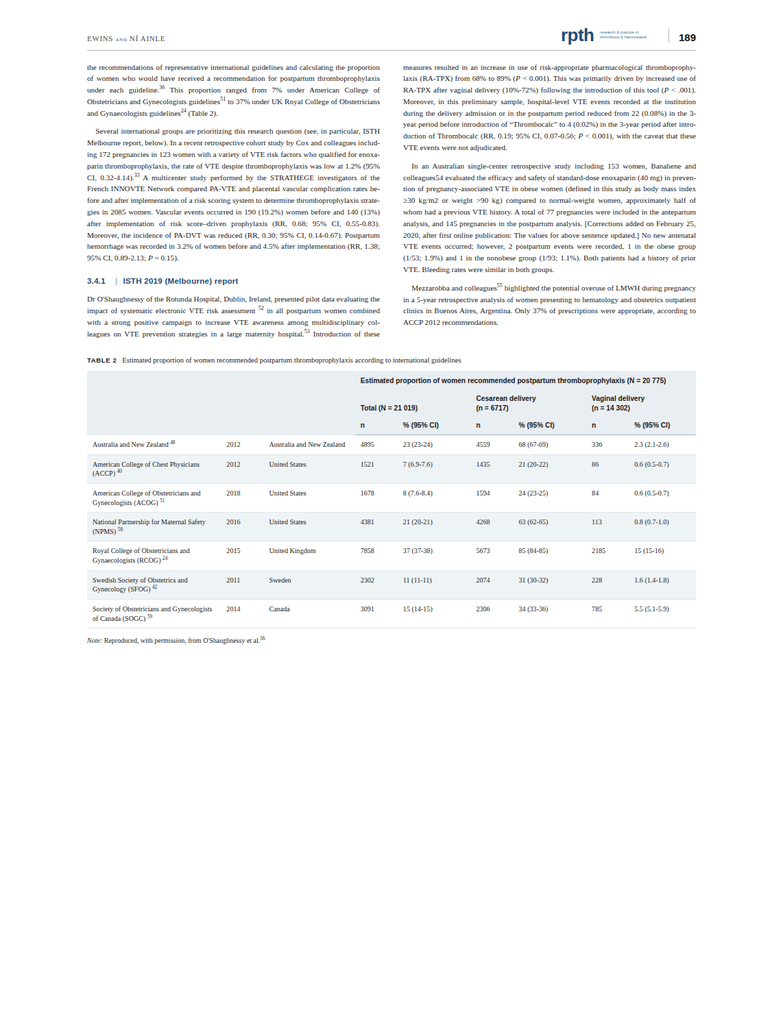EWINS and NÍ AINLE
rpth
research & practice in thrombosis & haemostasis
189
the recommendations of representative international guidelines and calculating the proportion of women who would have received a recommendation for postpartum thromboprophylaxis under each guideline.36 This proportion ranged from 7% under American College of Obstetricians and Gynecologists guidelines51 to 37% under UK Royal College of Obstetricians and Gynaecologists guidelines24 (Table 2).
Several international groups are prioritizing this research question (see, in particular, ISTH Melbourne report, below). In a recent retrospective cohort study by Cox and colleagues including 172 pregnancies in 123 women with a variety of VTE risk factors who qualified for enoxaparin thromboprophylaxis, the rate of VTE despite thromboprophylaxis was low at 1.2% (95% CI, 0.32-4.14).33 A multicenter study performed by the STRATHEGE investigators of the French INNOVTE Network compared PA-VTE and placental vascular complication rates before and after implementation of a risk scoring system to determine thromboprophylaxis strategies in 2085 women. Vascular events occurred in 190 (19.2%) women before and 140 (13%) after implementation of risk score–driven prophylaxis (RR, 0.68; 95% CI, 0.55-0.83). Moreover, the incidence of PA-DVT was reduced (RR, 0.30; 95% CI, 0.14-0.67). Postpartum hemorrhage was recorded in 3.2% of women before and 4.5% after implementation (RR, 1.38; 95% CI, 0.89-2.13; P = 0.15).
3.4.1|ISTH 2019 (Melbourne) report
Dr O'Shaughnessy of the Rotunda Hospital, Dublin, Ireland, presented pilot data evaluating the impact of systematic electronic VTE risk assessment 52 in all postpartum women combined with a strong positive campaign to increase VTE awareness among multidisciplinary colleagues on VTE prevention strategies in a large maternity hospital.53 Introduction of these measures resulted in an increase in use of risk-appropriate pharmacological thromboprophylaxis (RA-TPX) from 68% to 89% (P < 0.001). This was primarily driven by increased use of RA-TPX after vaginal delivery (10%-72%) following the introduction of this tool (P < .001). Moreover, in this preliminary sample, hospital-level VTE events recorded at the institution during the delivery admission or in the postpartum period reduced from 22 (0.08%) in the 3-year period before introduction of “Thrombocalc” to 4 (0.02%) in the 3-year period after introduction of Thrombocalc (RR, 0.19; 95% CI, 0.07-0.56; P < 0.001), with the caveat that these VTE events were not adjudicated.
In an Australian single-center retrospective study including 153 women, Banahene and colleagues54 evaluated the efficacy and safety of standard-dose enoxaparin (40 mg) in prevention of pregnancy-associated VTE in obese women (defined in this study as body mass index ≥30 kg/m2 or weight >90 kg) compared to normal-weight women, approximately half of whom had a previous VTE history. A total of 77 pregnancies were included in the antepartum analysis, and 145 pregnancies in the postpartum analysis. [Corrections added on February 25, 2020, after first online publication: The values for above sentence updated.] No new antenatal VTE events occurred; however, 2 postpartum events were recorded, 1 in the obese group (1/53; 1.9%) and 1 in the nonobese group (1/93; 1.1%). Both patients had a history of prior VTE. Bleeding rates were similar in both groups.
Mezzarobba and colleagues55 highlighted the potential overuse of LMWH during pregnancy in a 5-year retrospective analysis of women presenting to hematology and obstetrics outpatient clinics in Buenos Aires, Argentina. Only 37% of prescriptions were appropriate, according to ACCP 2012 recommendations.
Table 2 Estimated proportion of women recommended postpartum thromboprophylaxis according to international guidelines
| | | | Estimated proportion of women recommended postpartum thromboprophylaxis (N = 20 775) |
| --- | --- | --- | --- |
| Total (N = 21 019) | Cesarean delivery (n = 6717) | Vaginal delivery (n = 14 302) |
| n | % (95% CI) | n | % (95% CI) | n | % (95% CI) |
| Australia and New Zealand 48 | 2012 | Australia and New Zealand | 4895 | 23 (23-24) | 4559 | 68 (67-69) | 336 | 2.3 (2.1-2.6) |
| American College of Chest Physicians (ACCP) 40 | 2012 | United States | 1521 | 7 (6.9-7.6) | 1435 | 21 (20-22) | 86 | 0.6 (0.5-0.7) |
| American College of Obstetricians and Gynecologists (ACOG) 51 | 2018 | United States | 1678 | 8 (7.6-8.4) | 1594 | 24 (23-25) | 84 | 0.6 (0.5-0.7) |
| National Partnership for Maternal Safety (NPMS) 58 | 2016 | United States | 4381 | 21 (20-21) | 4268 | 63 (62-65) | 113 | 0.8 (0.7-1.0) |
| Royal College of Obstetricians and Gynaecologists (RCOG) 24 | 2015 | United Kingdom | 7858 | 37 (37-38) | 5673 | 85 (84-85) | 2185 | 15 (15-16) |
| Swedish Society of Obstetrics and Gynecology (SFOG) 42 | 2011 | Sweden | 2302 | 11 (11-11) | 2074 | 31 (30-32) | 228 | 1.6 (1.4-1.8) |
| Society of Obstetricians and Gynecologists of Canada (SOGC) 59 | 2014 | Canada | 3091 | 15 (14-15) | 2306 | 34 (33-36) | 785 | 5.5 (5.1-5.9) |
Note: Reproduced, with permission, from O'Shaughnessy et al.36